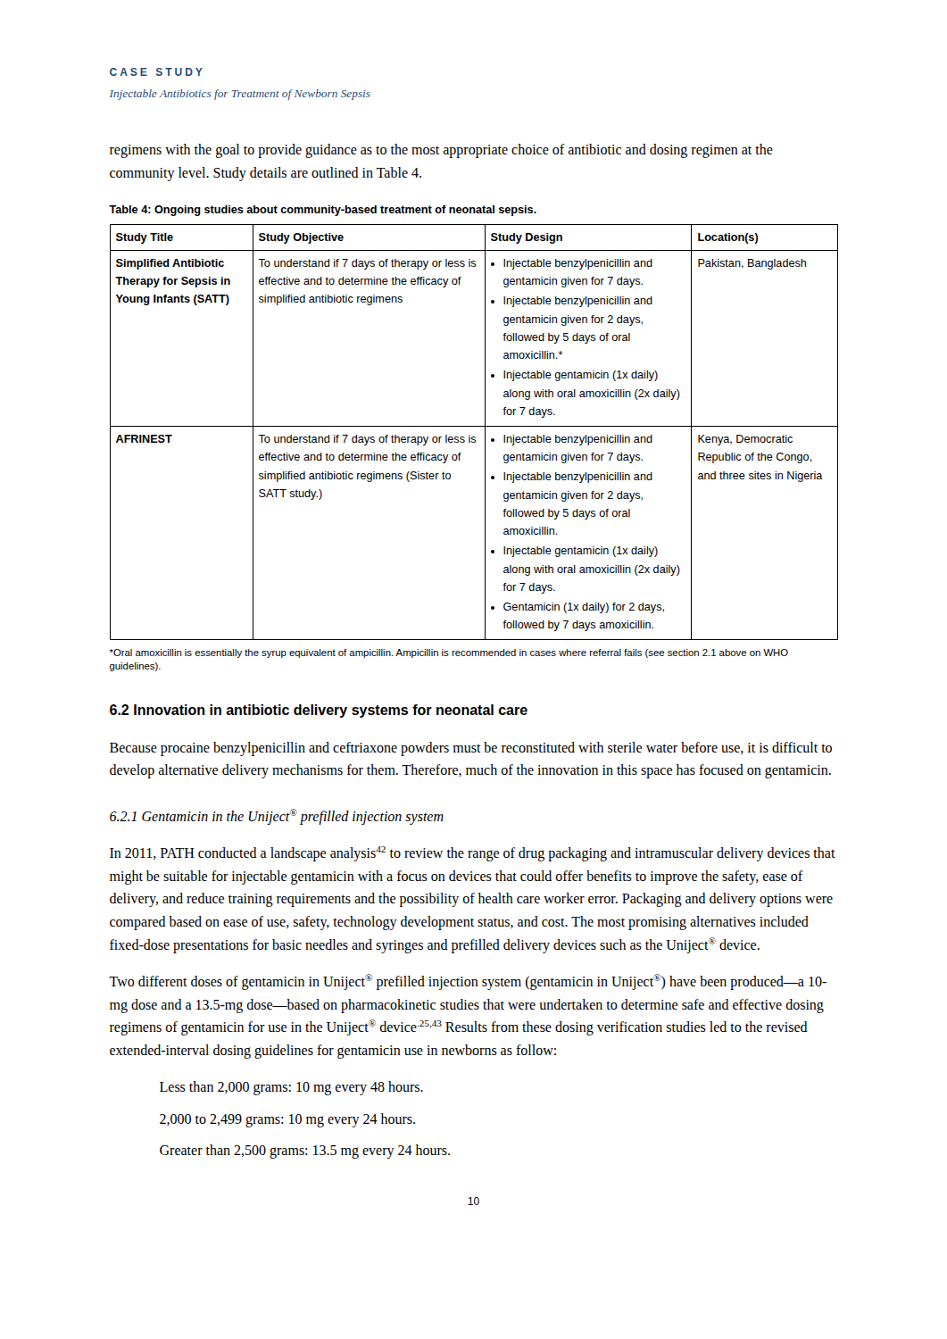CASE STUDY
Injectable Antibiotics for Treatment of Newborn Sepsis
regimens with the goal to provide guidance as to the most appropriate choice of antibiotic and dosing regimen at the community level. Study details are outlined in Table 4.
Table 4: Ongoing studies about community-based treatment of neonatal sepsis.
| Study Title | Study Objective | Study Design | Location(s) |
| --- | --- | --- | --- |
| Simplified Antibiotic Therapy for Sepsis in Young Infants (SATT) | To understand if 7 days of therapy or less is effective and to determine the efficacy of simplified antibiotic regimens | Injectable benzylpenicillin and gentamicin given for 7 days. Injectable benzylpenicillin and gentamicin given for 2 days, followed by 5 days of oral amoxicillin.* Injectable gentamicin (1x daily) along with oral amoxicillin (2x daily) for 7 days. | Pakistan, Bangladesh |
| AFRINEST | To understand if 7 days of therapy or less is effective and to determine the efficacy of simplified antibiotic regimens (Sister to SATT study.) | Injectable benzylpenicillin and gentamicin given for 7 days. Injectable benzylpenicillin and gentamicin given for 2 days, followed by 5 days of oral amoxicillin. Injectable gentamicin (1x daily) along with oral amoxicillin (2x daily) for 7 days. Gentamicin (1x daily) for 2 days, followed by 7 days amoxicillin. | Kenya, Democratic Republic of the Congo, and three sites in Nigeria |
*Oral amoxicillin is essentially the syrup equivalent of ampicillin. Ampicillin is recommended in cases where referral fails (see section 2.1 above on WHO guidelines).
6.2 Innovation in antibiotic delivery systems for neonatal care
Because procaine benzylpenicillin and ceftriaxone powders must be reconstituted with sterile water before use, it is difficult to develop alternative delivery mechanisms for them. Therefore, much of the innovation in this space has focused on gentamicin.
6.2.1 Gentamicin in the Uniject® prefilled injection system
In 2011, PATH conducted a landscape analysis42 to review the range of drug packaging and intramuscular delivery devices that might be suitable for injectable gentamicin with a focus on devices that could offer benefits to improve the safety, ease of delivery, and reduce training requirements and the possibility of health care worker error. Packaging and delivery options were compared based on ease of use, safety, technology development status, and cost. The most promising alternatives included fixed-dose presentations for basic needles and syringes and prefilled delivery devices such as the Uniject® device.
Two different doses of gentamicin in Uniject® prefilled injection system (gentamicin in Uniject®) have been produced—a 10-mg dose and a 13.5-mg dose—based on pharmacokinetic studies that were undertaken to determine safe and effective dosing regimens of gentamicin for use in the Uniject® device.25,43 Results from these dosing verification studies led to the revised extended-interval dosing guidelines for gentamicin use in newborns as follow:
Less than 2,000 grams: 10 mg every 48 hours.
2,000 to 2,499 grams: 10 mg every 24 hours.
Greater than 2,500 grams: 13.5 mg every 24 hours.
10